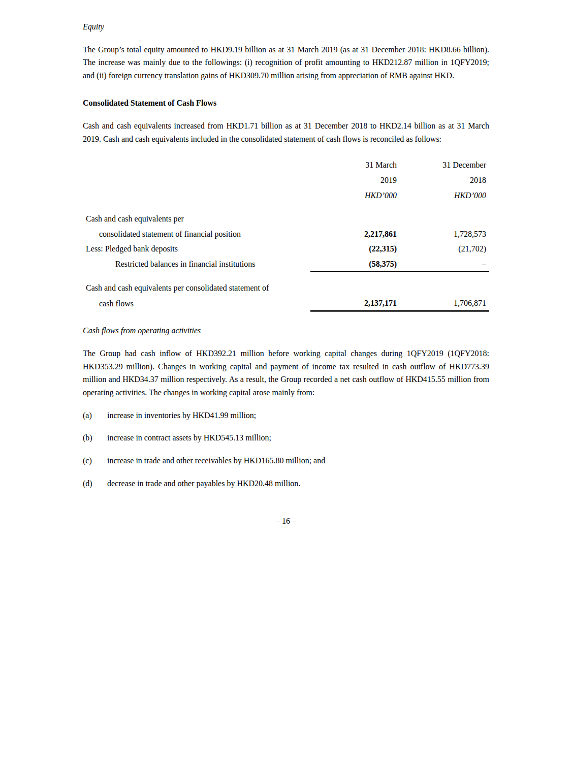Equity
The Group’s total equity amounted to HKD9.19 billion as at 31 March 2019 (as at 31 December 2018: HKD8.66 billion). The increase was mainly due to the followings: (i) recognition of profit amounting to HKD212.87 million in 1QFY2019; and (ii) foreign currency translation gains of HKD309.70 million arising from appreciation of RMB against HKD.
Consolidated Statement of Cash Flows
Cash and cash equivalents increased from HKD1.71 billion as at 31 December 2018 to HKD2.14 billion as at 31 March 2019. Cash and cash equivalents included in the consolidated statement of cash flows is reconciled as follows:
| | 31 March | 31 December |
| --- | --- | --- |
| | 2019 | 2018 |
| | HKD’000 | HKD’000 |
| Cash and cash equivalents per | | |
| consolidated statement of financial position | 2,217,861 | 1,728,573 |
| Less: Pledged bank deposits | (22,315) | (21,702) |
| Restricted balances in financial institutions | (58,375) | – |
| Cash and cash equivalents per consolidated statement of | | |
| cash flows | 2,137,171 | 1,706,871 |
Cash flows from operating activities
The Group had cash inflow of HKD392.21 million before working capital changes during 1QFY2019 (1QFY2018: HKD353.29 million). Changes in working capital and payment of income tax resulted in cash outflow of HKD773.39 million and HKD34.37 million respectively. As a result, the Group recorded a net cash outflow of HKD415.55 million from operating activities. The changes in working capital arose mainly from:
(a) increase in inventories by HKD41.99 million;
(b) increase in contract assets by HKD545.13 million;
(c) increase in trade and other receivables by HKD165.80 million; and
(d) decrease in trade and other payables by HKD20.48 million.
– 16 –